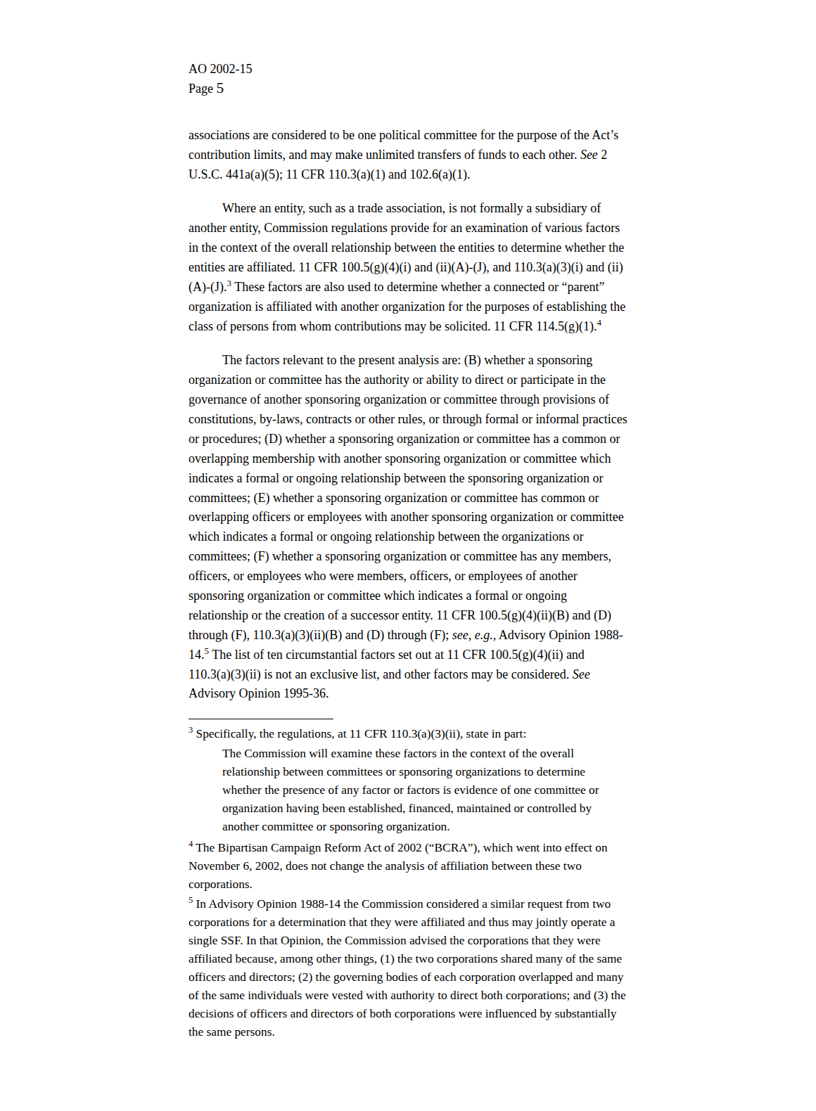AO 2002-15
Page 5
associations are considered to be one political committee for the purpose of the Act’s contribution limits, and may make unlimited transfers of funds to each other. See 2 U.S.C. 441a(a)(5); 11 CFR 110.3(a)(1) and 102.6(a)(1).
Where an entity, such as a trade association, is not formally a subsidiary of another entity, Commission regulations provide for an examination of various factors in the context of the overall relationship between the entities to determine whether the entities are affiliated. 11 CFR 100.5(g)(4)(i) and (ii)(A)-(J), and 110.3(a)(3)(i) and (ii)(A)-(J).3 These factors are also used to determine whether a connected or “parent” organization is affiliated with another organization for the purposes of establishing the class of persons from whom contributions may be solicited. 11 CFR 114.5(g)(1).4
The factors relevant to the present analysis are: (B) whether a sponsoring organization or committee has the authority or ability to direct or participate in the governance of another sponsoring organization or committee through provisions of constitutions, by-laws, contracts or other rules, or through formal or informal practices or procedures; (D) whether a sponsoring organization or committee has a common or overlapping membership with another sponsoring organization or committee which indicates a formal or ongoing relationship between the sponsoring organization or committees; (E) whether a sponsoring organization or committee has common or overlapping officers or employees with another sponsoring organization or committee which indicates a formal or ongoing relationship between the organizations or committees; (F) whether a sponsoring organization or committee has any members, officers, or employees who were members, officers, or employees of another sponsoring organization or committee which indicates a formal or ongoing relationship or the creation of a successor entity. 11 CFR 100.5(g)(4)(ii)(B) and (D) through (F), 110.3(a)(3)(ii)(B) and (D) through (F); see, e.g., Advisory Opinion 1988-14.5 The list of ten circumstantial factors set out at 11 CFR 100.5(g)(4)(ii) and 110.3(a)(3)(ii) is not an exclusive list, and other factors may be considered. See Advisory Opinion 1995-36.
3 Specifically, the regulations, at 11 CFR 110.3(a)(3)(ii), state in part:
The Commission will examine these factors in the context of the overall relationship between committees or sponsoring organizations to determine whether the presence of any factor or factors is evidence of one committee or organization having been established, financed, maintained or controlled by another committee or sponsoring organization.
4 The Bipartisan Campaign Reform Act of 2002 (“BCRA”), which went into effect on November 6, 2002, does not change the analysis of affiliation between these two corporations.
5 In Advisory Opinion 1988-14 the Commission considered a similar request from two corporations for a determination that they were affiliated and thus may jointly operate a single SSF. In that Opinion, the Commission advised the corporations that they were affiliated because, among other things, (1) the two corporations shared many of the same officers and directors; (2) the governing bodies of each corporation overlapped and many of the same individuals were vested with authority to direct both corporations; and (3) the decisions of officers and directors of both corporations were influenced by substantially the same persons.